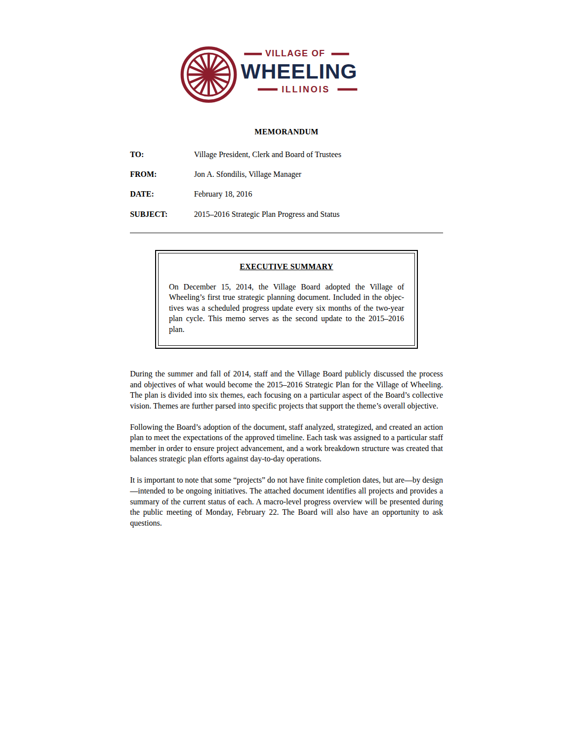VILLAGE OF WHEELING ILLINOIS
MEMORANDUM
| TO: | Village President, Clerk and Board of Trustees |
| FROM: | Jon A. Sfondilis, Village Manager |
| DATE: | February 18, 2016 |
| SUBJECT: | 2015–2016 Strategic Plan Progress and Status |
EXECUTIVE SUMMARY
On December 15, 2014, the Village Board adopted the Village of Wheeling’s first true strategic planning document. Included in the objectives was a scheduled progress update every six months of the two-year plan cycle. This memo serves as the second update to the 2015–2016 plan.
During the summer and fall of 2014, staff and the Village Board publicly discussed the process and objectives of what would become the 2015–2016 Strategic Plan for the Village of Wheeling. The plan is divided into six themes, each focusing on a particular aspect of the Board’s collective vision. Themes are further parsed into specific projects that support the theme’s overall objective.
Following the Board’s adoption of the document, staff analyzed, strategized, and created an action plan to meet the expectations of the approved timeline. Each task was assigned to a particular staff member in order to ensure project advancement, and a work breakdown structure was created that balances strategic plan efforts against day-to-day operations.
It is important to note that some “projects” do not have finite completion dates, but are—by design—intended to be ongoing initiatives. The attached document identifies all projects and provides a summary of the current status of each. A macro-level progress overview will be presented during the public meeting of Monday, February 22. The Board will also have an opportunity to ask questions.